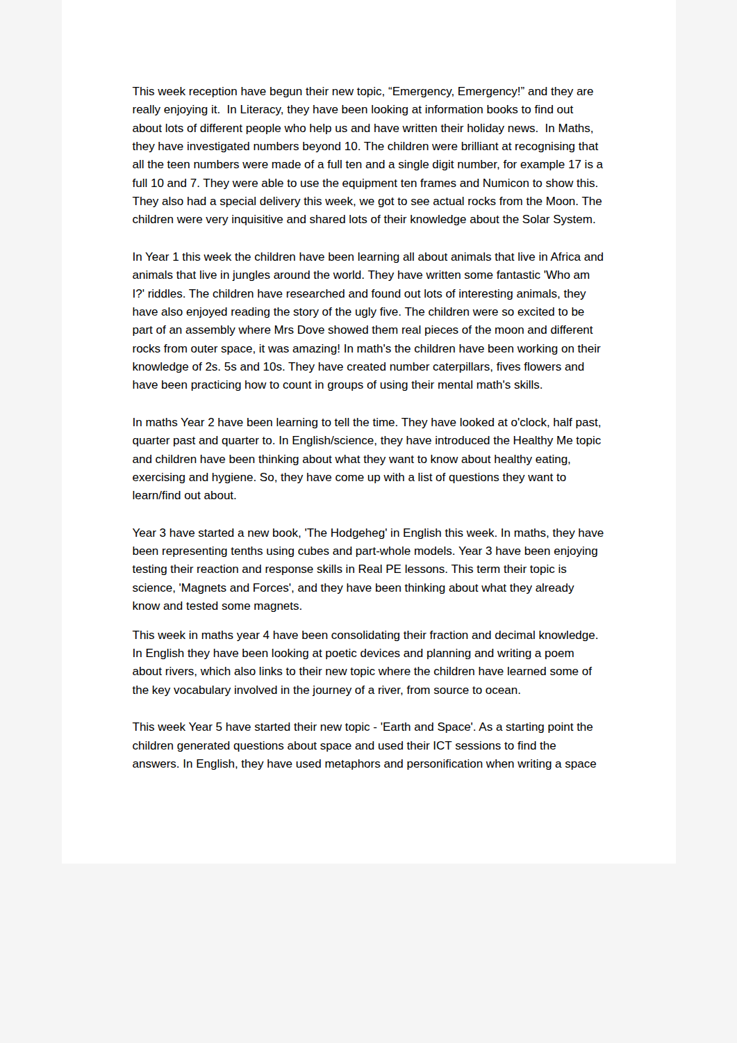This week reception have begun their new topic, “Emergency, Emergency!” and they are really enjoying it. In Literacy, they have been looking at information books to find out about lots of different people who help us and have written their holiday news. In Maths, they have investigated numbers beyond 10. The children were brilliant at recognising that all the teen numbers were made of a full ten and a single digit number, for example 17 is a full 10 and 7. They were able to use the equipment ten frames and Numicon to show this. They also had a special delivery this week, we got to see actual rocks from the Moon. The children were very inquisitive and shared lots of their knowledge about the Solar System.
In Year 1 this week the children have been learning all about animals that live in Africa and animals that live in jungles around the world. They have written some fantastic 'Who am I?' riddles. The children have researched and found out lots of interesting animals, they have also enjoyed reading the story of the ugly five. The children were so excited to be part of an assembly where Mrs Dove showed them real pieces of the moon and different rocks from outer space, it was amazing! In math's the children have been working on their knowledge of 2s. 5s and 10s. They have created number caterpillars, fives flowers and have been practicing how to count in groups of using their mental math's skills.
In maths Year 2 have been learning to tell the time. They have looked at o'clock, half past, quarter past and quarter to. In English/science, they have introduced the Healthy Me topic and children have been thinking about what they want to know about healthy eating, exercising and hygiene. So, they have come up with a list of questions they want to learn/find out about.
Year 3 have started a new book, 'The Hodgeheg' in English this week. In maths, they have been representing tenths using cubes and part-whole models. Year 3 have been enjoying testing their reaction and response skills in Real PE lessons. This term their topic is science, 'Magnets and Forces', and they have been thinking about what they already know and tested some magnets.
This week in maths year 4 have been consolidating their fraction and decimal knowledge. In English they have been looking at poetic devices and planning and writing a poem about rivers, which also links to their new topic where the children have learned some of the key vocabulary involved in the journey of a river, from source to ocean.
This week Year 5 have started their new topic - 'Earth and Space'. As a starting point the children generated questions about space and used their ICT sessions to find the answers. In English, they have used metaphors and personification when writing a space